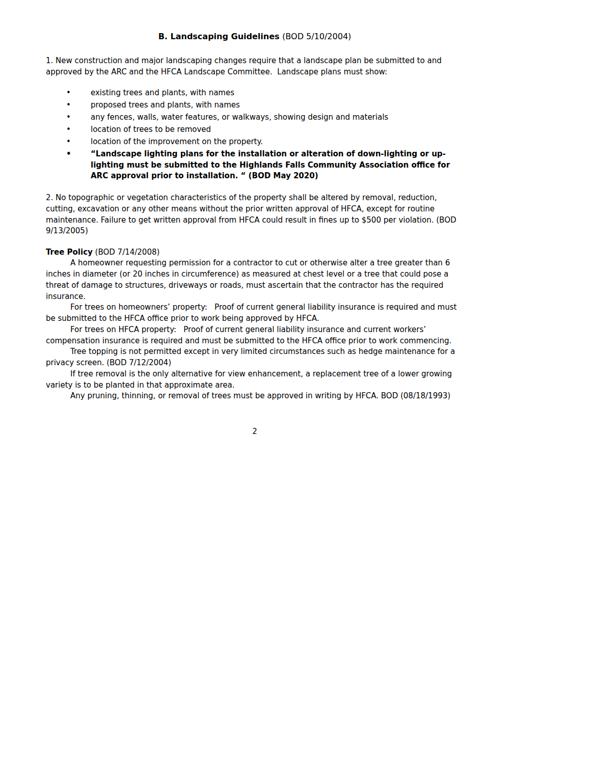B. Landscaping Guidelines (BOD 5/10/2004)
1. New construction and major landscaping changes require that a landscape plan be submitted to and approved by the ARC and the HFCA Landscape Committee. Landscape plans must show:
existing trees and plants, with names
proposed trees and plants, with names
any fences, walls, water features, or walkways, showing design and materials
location of trees to be removed
location of the improvement on the property.
“Landscape lighting plans for the installation or alteration of down-lighting or up-lighting must be submitted to the Highlands Falls Community Association office for ARC approval prior to installation. “ (BOD May 2020)
2. No topographic or vegetation characteristics of the property shall be altered by removal, reduction, cutting, excavation or any other means without the prior written approval of HFCA, except for routine maintenance. Failure to get written approval from HFCA could result in fines up to $500 per violation. (BOD 9/13/2005)
Tree Policy (BOD 7/14/2008)
A homeowner requesting permission for a contractor to cut or otherwise alter a tree greater than 6 inches in diameter (or 20 inches in circumference) as measured at chest level or a tree that could pose a threat of damage to structures, driveways or roads, must ascertain that the contractor has the required insurance.
For trees on homeowners’ property: Proof of current general liability insurance is required and must be submitted to the HFCA office prior to work being approved by HFCA.
For trees on HFCA property: Proof of current general liability insurance and current workers’ compensation insurance is required and must be submitted to the HFCA office prior to work commencing.
Tree topping is not permitted except in very limited circumstances such as hedge maintenance for a privacy screen. (BOD 7/12/2004)
If tree removal is the only alternative for view enhancement, a replacement tree of a lower growing variety is to be planted in that approximate area.
Any pruning, thinning, or removal of trees must be approved in writing by HFCA. BOD (08/18/1993)
2